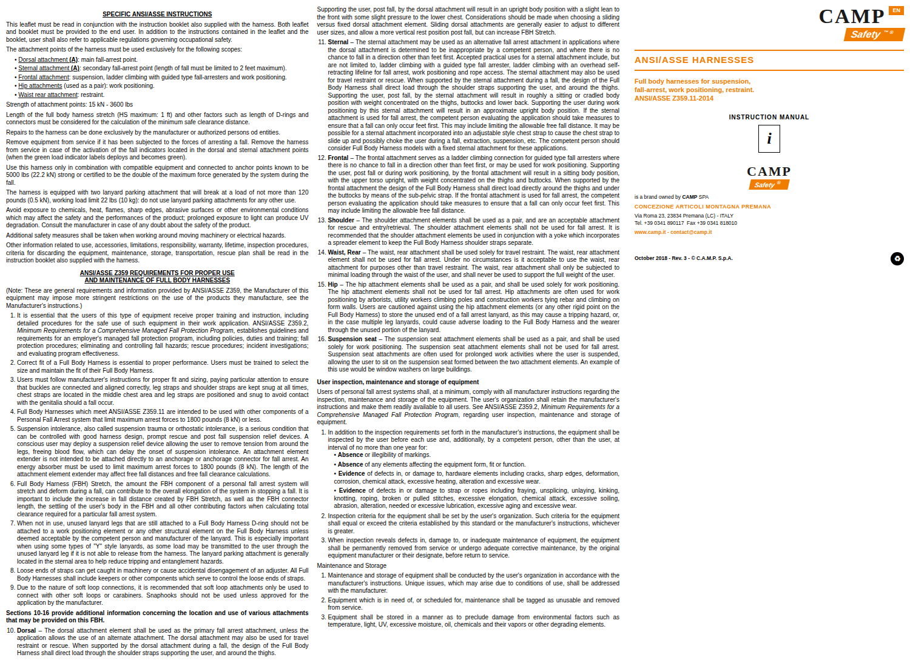SPECIFIC ANSI/ASSE INSTRUCTIONS
This leaflet must be read in conjunction with the instruction booklet also supplied with the harness. Both leaflet and booklet must be provided to the end user. In addition to the instructions contained in the leaflet and the booklet, user shall also refer to applicable regulations governing occupational safety.
The attachment points of the harness must be used exclusively for the following scopes:
Dorsal attachment (A): main fall-arrest point.
Sternal attachment (A): secondary fall-arrest point (length of fall must be limited to 2 feet maximum).
Frontal attachment: suspension, ladder climbing with guided type fall-arresters and work positioning.
Hip attachments (used as a pair): work positioning.
Waist rear attachment: restraint.
Strength of attachment points: 15 kN - 3600 lbs
Length of the full body harness stretch (HS maximum: 1 ft) and other factors such as length of D-rings and connectors must be considered for the calculation of the minimum safe clearance distance.
Repairs to the harness can be done exclusively by the manufacturer or authorized persons od entities.
Remove equipment from service if it has been subjected to the forces of arresting a fall. Remove the harness from service in case of the activation of the fall indicators located in the dorsal and sternal attachment points (when the green load indicator labels deploys and becomes green).
Use this harness only in combination with compatible equipment and connected to anchor points known to be 5000 lbs (22.2 kN) strong or certified to be the double of the maximum force generated by the system during the fall.
The harness is equipped with two lanyard parking attachment that will break at a load of not more than 120 pounds (0.5 kN), working load limit 22 lbs (10 kg): do not use lanyard parking attachments for any other use.
Avoid exposure to chemicals, heat, flames, sharp edges, abrasive surfaces or other environmental conditions which may affect the safety and the performances of the product; prolonged exposure to light can produce UV degradation. Consult the manufacturer in case of any doubt about the safety of the product.
Additional safety measures shall be taken when working around moving machinery or electrical hazards.
Other information related to use, accessories, limitations, responsibility, warranty, lifetime, inspection procedures, criteria for discarding the equipment, maintenance, storage, transportation, rescue plan shall be read in the instruction booklet also supplied with the harness.
ANSI/ASSE Z359 REQUIREMENTS FOR PROPER USE
AND MAINTENANCE OF FULL BODY HARNESSES
(Note: These are general requirements and information provided by ANSI/ASSE Z359, the Manufacturer of this equipment may impose more stringent restrictions on the use of the products they manufacture, see the Manufacturer's instructions.)
It is essential that the users of this type of equipment receive proper training and instruction, including detailed procedures for the safe use of such equipment in their work application. ANSI/ASSE Z359.2, Minimum Requirements for a Comprehensive Managed Fall Protection Program, establishes guidelines and requirements for an employer's managed fall protection program, including policies, duties and training; fall protection procedures; eliminating and controlling fall hazards; rescue procedures; incident investigations; and evaluating program effectiveness.
Correct fit of a Full Body Harness is essential to proper performance. Users must be trained to select the size and maintain the fit of their Full Body Harness.
Users must follow manufacturer's instructions for proper fit and sizing, paying particular attention to ensure that buckles are connected and aligned correctly, leg straps and shoulder straps are kept snug at all times, chest straps are located in the middle chest area and leg straps are positioned and snug to avoid contact with the genitalia should a fall occur.
Full Body Harnesses which meet ANSI/ASSE Z359.11 are intended to be used with other components of a Personal Fall Arrest system that limit maximum arrest forces to 1800 pounds (8 kN) or less.
Suspension intolerance, also called suspension trauma or orthostatic intolerance, is a serious condition that can be controlled with good harness design, prompt rescue and post fall suspension relief devices. A conscious user may deploy a suspension relief device allowing the user to remove tension from around the legs, freeing blood flow, which can delay the onset of suspension intolerance. An attachment element extender is not intended to be attached directly to an anchorage or anchorage connector for fall arrest. An energy absorber must be used to limit maximum arrest forces to 1800 pounds (8 kN). The length of the attachment element extender may affect free fall distances and free fall clearance calculations.
Full Body Harness (FBH) Stretch, the amount the FBH component of a personal fall arrest system will stretch and deform during a fall, can contribute to the overall elongation of the system in stopping a fall. It is important to include the increase in fall distance created by FBH Stretch, as well as the FBH connector length, the settling of the user's body in the FBH and all other contributing factors when calculating total clearance required for a particular fall arrest system.
When not in use, unused lanyard legs that are still attached to a Full Body Harness D-ring should not be attached to a work positioning element or any other structural element on the Full Body Harness unless deemed acceptable by the competent person and manufacturer of the lanyard. This is especially important when using some types of "Y" style lanyards, as some load may be transmitted to the user through the unused lanyard leg if it is not able to release from the harness. The lanyard parking attachment is generally located in the sternal area to help reduce tripping and entanglement hazards.
Loose ends of straps can get caught in machinery or cause accidental disengagement of an adjuster. All Full Body Harnesses shall include keepers or other components which serve to control the loose ends of straps.
Due to the nature of soft loop connections, it is recommended that soft loop attachments only be used to connect with other soft loops or carabiners. Snaphooks should not be used unless approved for the application by the manufacturer.
Sections 10-16 provide additional information concerning the location and use of various attachments that may be provided on this FBH.
Dorsal – The dorsal attachment element shall be used as the primary fall arrest attachment, unless the application allows the use of an alternate attachment. The dorsal attachment may also be used for travel restraint or rescue. When supported by the dorsal attachment during a fall, the design of the Full Body Harness shall direct load through the shoulder straps supporting the user, and around the thighs.
Supporting the user, post fall, by the dorsal attachment will result in an upright body position with a slight lean to the front with some slight pressure to the lower chest. Considerations should be made when choosing a sliding versus fixed dorsal attachment element. Sliding dorsal attachments are generally easier to adjust to different user sizes, and allow a more vertical rest position post fall, but can increase FBH Stretch.
Sternal – The sternal attachment may be used as an alternative fall arrest attachment in applications where the dorsal attachment is determined to be inappropriate by a competent person, and where there is no chance to fall in a direction other than feet first. Accepted practical uses for a sternal attachment include, but are not limited to, ladder climbing with a guided type fall arrester, ladder climbing with an overhead self-retracting lifeline for fall arrest, work positioning and rope access. The sternal attachment may also be used for travel restraint or rescue. When supported by the sternal attachment during a fall, the design of the Full Body Harness shall direct load through the shoulder straps supporting the user, and around the thighs. Supporting the user, post fall, by the sternal attachment will result in roughly a sitting or cradled body position with weight concentrated on the thighs, buttocks and lower back. Supporting the user during work positioning by this sternal attachment will result in an approximate upright body position. If the sternal attachment is used for fall arrest, the competent person evaluating the application should take measures to ensure that a fall can only occur feet first. This may include limiting the allowable free fall distance. It may be possible for a sternal attachment incorporated into an adjustable style chest strap to cause the chest strap to slide up and possibly choke the user during a fall, extraction, suspension, etc. The competent person should consider Full Body Harness models with a fixed sternal attachment for these applications.
Frontal – The frontal attachment serves as a ladder climbing connection for guided type fall arresters where there is no chance to fall in a direction other than feet first, or may be used for work positioning. Supporting the user, post fall or during work positioning, by the frontal attachment will result in a sitting body position, with the upper torso upright, with weight concentrated on the thighs and buttocks. When supported by the frontal attachment the design of the Full Body Harness shall direct load directly around the thighs and under the buttocks by means of the sub-pelvic strap. If the frontal attachment is used for fall arrest, the competent person evaluating the application should take measures to ensure that a fall can only occur feet first. This may include limiting the allowable free fall distance.
Shoulder – The shoulder attachment elements shall be used as a pair, and are an acceptable attachment for rescue and entry/retrieval. The shoulder attachment elements shall not be used for fall arrest. It is recommended that the shoulder attachment elements be used in conjunction with a yoke which incorporates a spreader element to keep the Full Body Harness shoulder straps separate.
Waist, Rear – The waist, rear attachment shall be used solely for travel restraint. The waist, rear attachment element shall not be used for fall arrest. Under no circumstances is it acceptable to use the waist, rear attachment for purposes other than travel restraint. The waist, rear attachment shall only be subjected to minimal loading through the waist of the user, and shall never be used to support the full weight of the user.
Hip – The hip attachment elements shall be used as a pair, and shall be used solely for work positioning. The hip attachment elements shall not be used for fall arrest. Hip attachments are often used for work positioning by arborists, utility workers climbing poles and construction workers tying rebar and climbing on form walls. Users are cautioned against using the hip attachment elements (or any other rigid point on the Full Body Harness) to store the unused end of a fall arrest lanyard, as this may cause a tripping hazard, or, in the case multiple leg lanyards, could cause adverse loading to the Full Body Harness and the wearer through the unused portion of the lanyard.
Suspension seat – The suspension seat attachment elements shall be used as a pair, and shall be used solely for work positioning. The suspension seat attachment elements shall not be used for fall arrest. Suspension seat attachments are often used for prolonged work activities where the user is suspended, allowing the user to sit on the suspension seat formed between the two attachment elements. An example of this use would be window washers on large buildings.
User inspection, maintenance and storage of equipment
Users of personal fall arrest systems shall, at a minimum, comply with all manufacturer instructions regarding the inspection, maintenance and storage of the equipment. The user's organization shall retain the manufacturer's instructions and make them readily available to all users. See ANSI/ASSE Z359.2, Minimum Requirements for a Comprehensive Managed Fall Protection Program, regarding user inspection, maintenance and storage of equipment.
In addition to the inspection requirements set forth in the manufacturer's instructions, the equipment shall be inspected by the user before each use and, additionally, by a competent person, other than the user, at interval of no more than one year for:
Absence or illegibility of markings.
Absence of any elements affecting the equipment form, fit or function.
Evidence of defects in, or damage to, hardware elements including cracks, sharp edges, deformation, corrosion, chemical attack, excessive heating, alteration and excessive wear.
Evidence of defects in or damage to strap or ropes including fraying, unsplicing, unlaying, kinking, knotting, roping, broken or pulled stitches, excessive elongation, chemical attack, excessive soiling, abrasion, alteration, needed or excessive lubrication, excessive aging and excessive wear.
Inspection criteria for the equipment shall be set by the user's organization. Such criteria for the equipment shall equal or exceed the criteria established by this standard or the manufacturer's instructions, whichever is greater.
When inspection reveals defects in, damage to, or inadequate maintenance of equipment, the equipment shall be permanently removed from service or undergo adequate corrective maintenance, by the original equipment manufacturer or their designate, before return to service.
Maintenance and Storage
Maintenance and storage of equipment shall be conducted by the user's organization in accordance with the manufacturer's instructions. Unique issues, which may arise due to conditions of use, shall be addressed with the manufacturer.
Equipment which is in need of, or scheduled for, maintenance shall be tagged as unusable and removed from service.
Equipment shall be stored in a manner as to preclude damage from environmental factors such as temperature, light, UV, excessive moisture, oil, chemicals and their vapors or other degrading elements.
EN
CAMP
Safety ™ ®
ANSI/ASSE HARNESSES
Full body harnesses for suspension,
fall-arrest, work positioning, restraint.
ANSI/ASSE Z359.11-2014
INSTRUCTION MANUAL
CAMP
Safety ®
is a brand owned by CAMP SPA
CONCEZIONE ARTICOLI MONTAGNA PREMANA
Via Roma 23, 23834 Premana (LC) - ITALY
Tel. +39 0341 890117 Fax +39 0341 818010
www.camp.it - contact@camp.it
October 2018 - Rev. 3 - © C.A.M.P. S.p.A. ♻